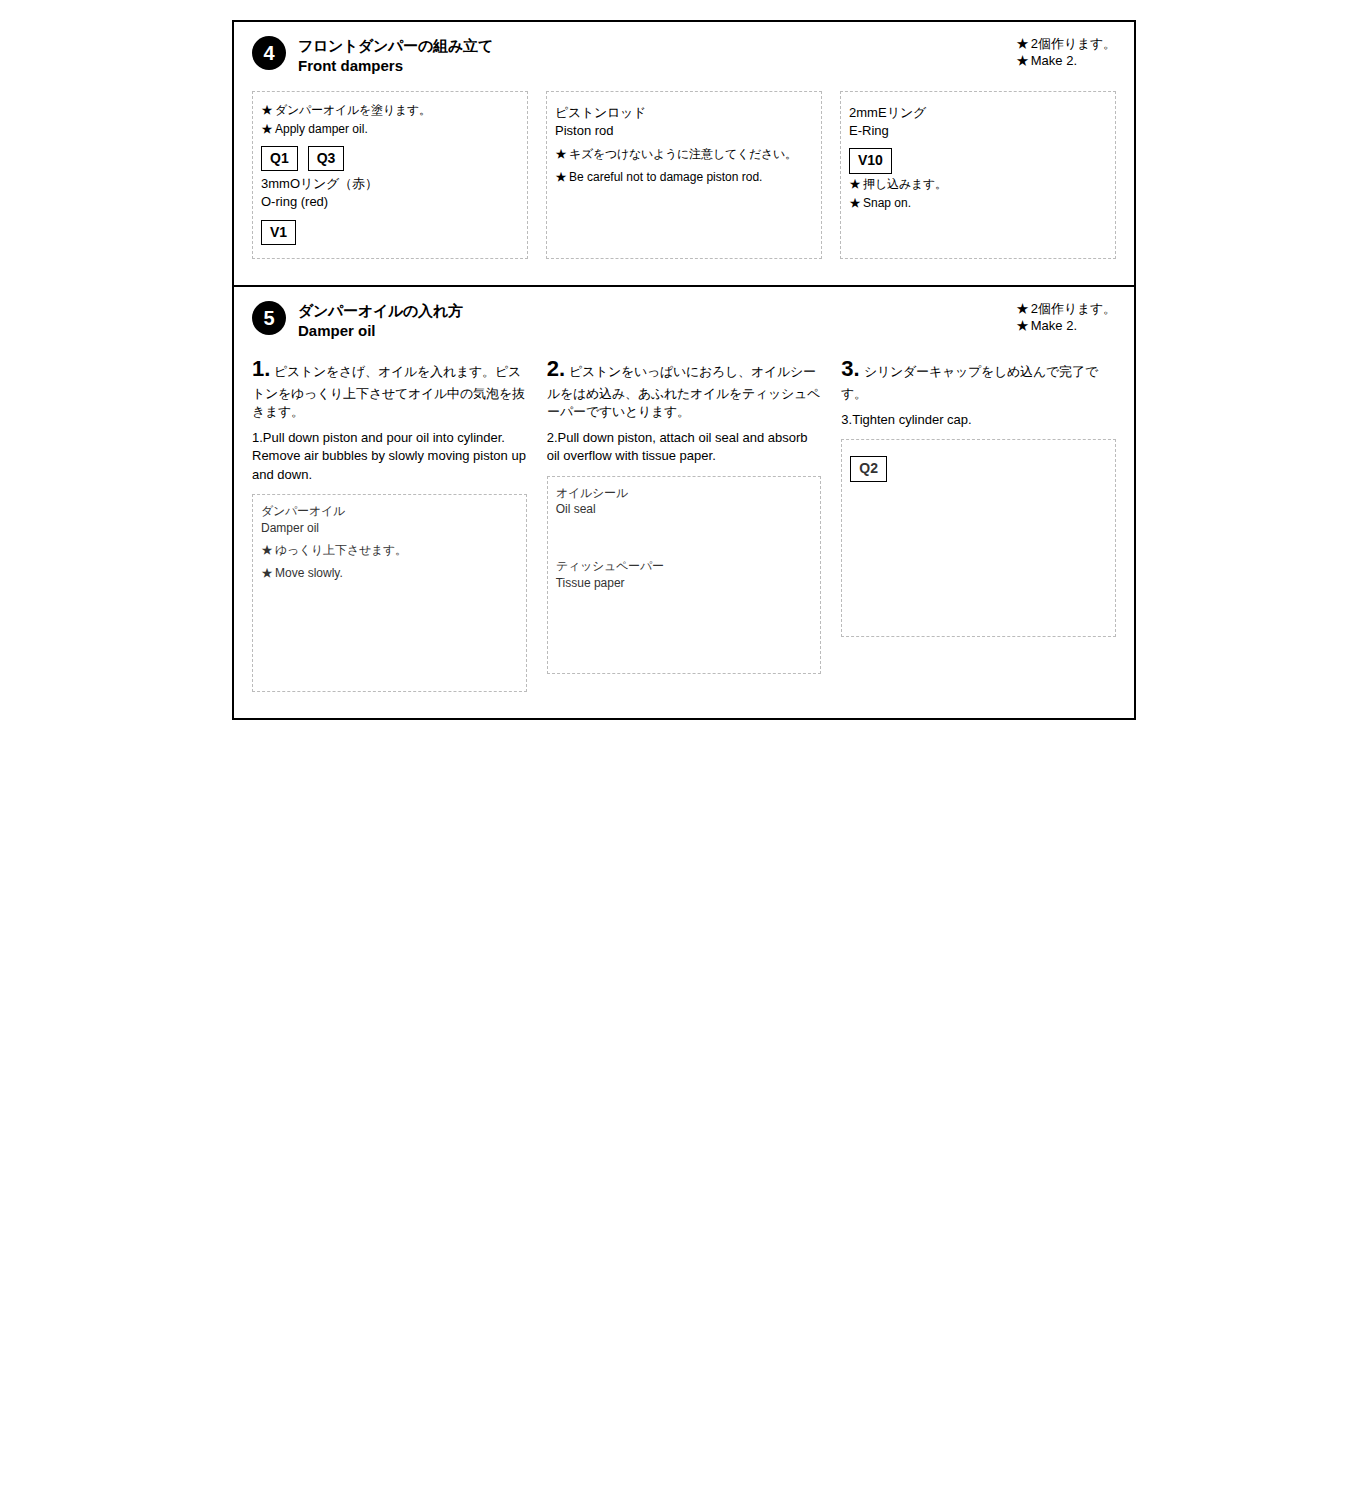4
フロントダンパーの組み立て
Front dampers
2個作ります。
Make 2.
ダンパーオイルを塗ります。
Apply damper oil.
Q1 Q3
3mmOリング（赤）
O-ring (red)
V1
ピストンロッド
Piston rod
キズをつけないように注意してください。
Be careful not to damage piston rod.
2mmEリング
E-Ring
V10
押し込みます。
Snap on.
5
ダンパーオイルの入れ方
Damper oil
2個作ります。
Make 2.
1. ピストンをさげ、オイルを入れます。ピストンをゆっくり上下させてオイル中の気泡を抜きます。
1.Pull down piston and pour oil into cylinder. Remove air bubbles by slowly moving piston up and down.
ダンパーオイル
Damper oil
ゆっくり上下させます。
Move slowly.
2. ピストンをいっぱいにおろし、オイルシールをはめ込み、あふれたオイルをティッシュペーパーですいとります。
2.Pull down piston, attach oil seal and absorb oil overflow with tissue paper.
オイルシール
Oil seal
ティッシュペーパー
Tissue paper
3. シリンダーキャップをしめ込んで完了です。
3.Tighten cylinder cap.
Q2